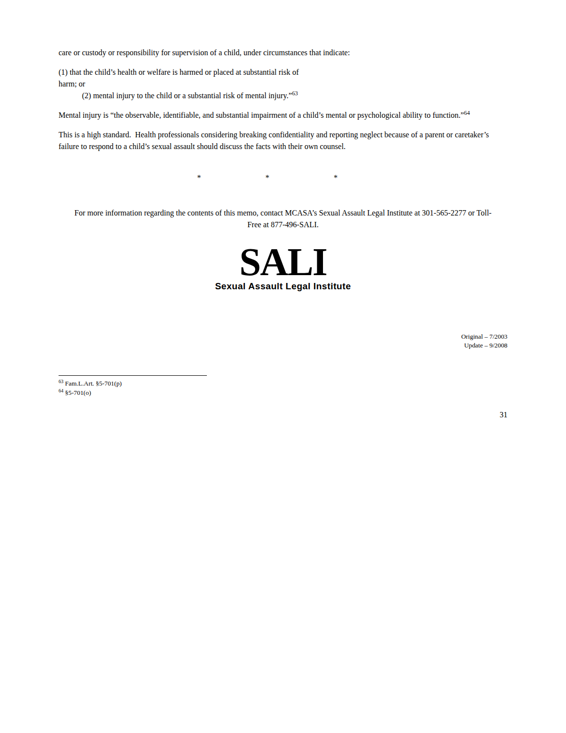care or custody or responsibility for supervision of a child, under circumstances that indicate:
(1) that the child’s health or welfare is harmed or placed at substantial risk of
harm; or
(2) mental injury to the child or a substantial risk of mental injury.”63
Mental injury is “the observable, identifiable, and substantial impairment of a child’s mental or psychological ability to function.”64
This is a high standard. Health professionals considering breaking confidentiality and reporting neglect because of a parent or caretaker’s failure to respond to a child’s sexual assault should discuss the facts with their own counsel.
* * *
For more information regarding the contents of this memo, contact MCASA’s Sexual Assault Legal Institute at 301-565-2277 or Toll-Free at 877-496-SALI.
SALI
Sexual Assault Legal Institute
Original – 7/2003
Update – 9/2008
63 Fam.L.Art. §5-701(p)
64 §5-701(o)
31